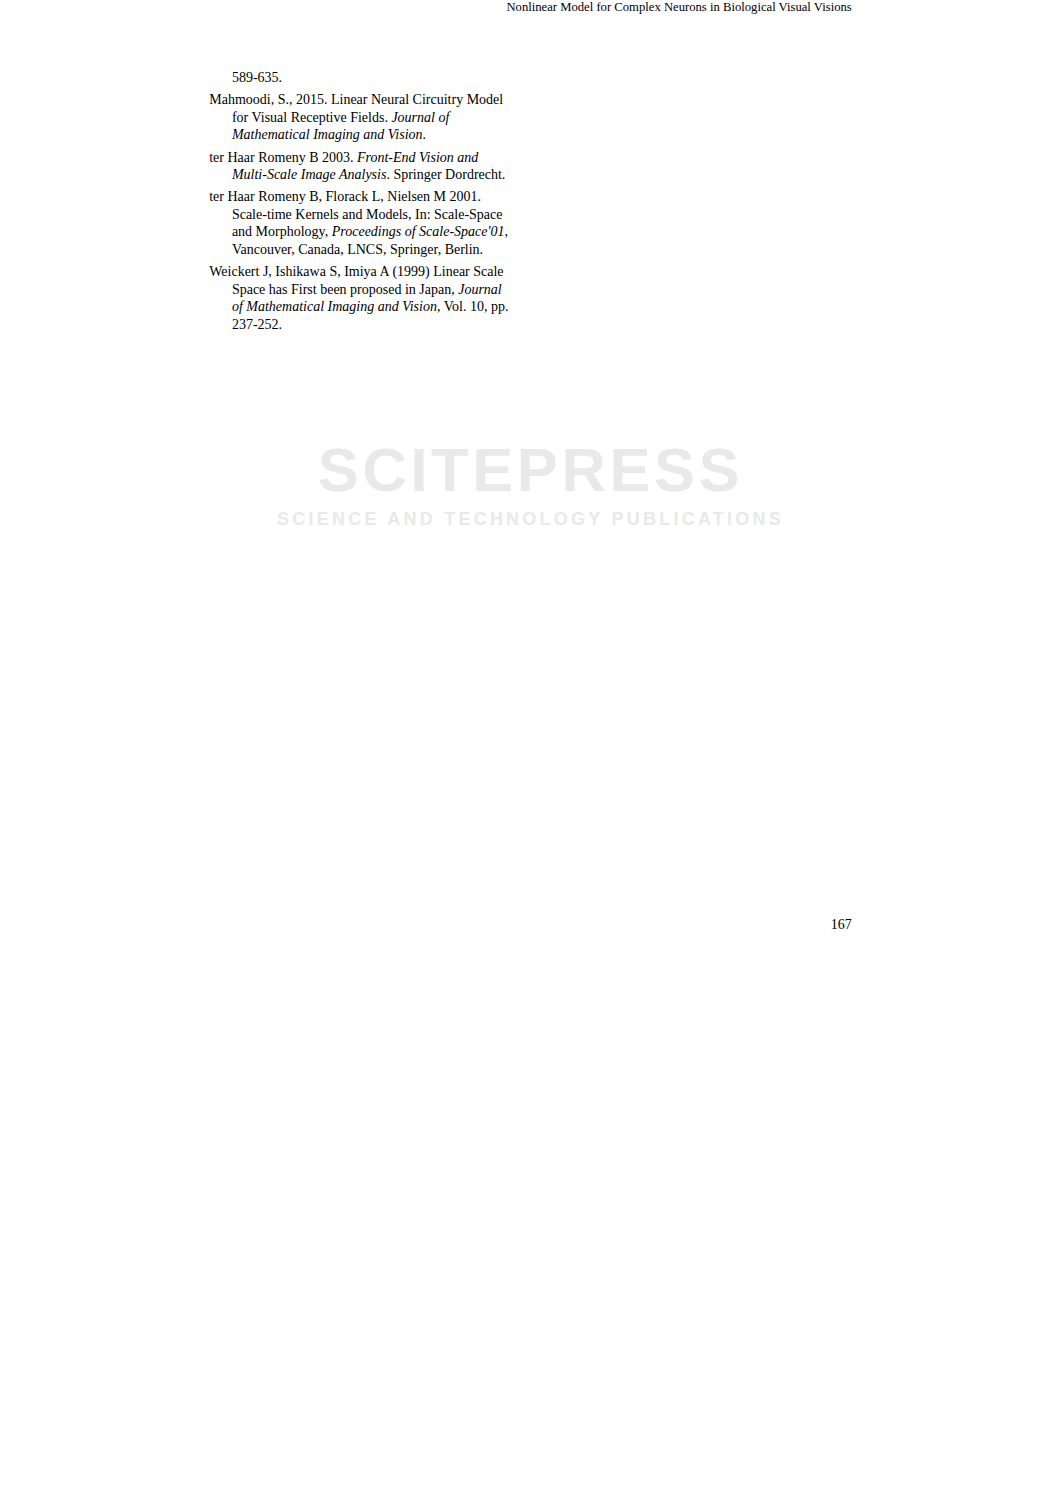Nonlinear Model for Complex Neurons in Biological Visual Visions
589-635.
Mahmoodi, S., 2015. Linear Neural Circuitry Model for Visual Receptive Fields. Journal of Mathematical Imaging and Vision.
ter Haar Romeny B 2003. Front-End Vision and Multi-Scale Image Analysis. Springer Dordrecht.
ter Haar Romeny B, Florack L, Nielsen M 2001. Scale-time Kernels and Models, In: Scale-Space and Morphology, Proceedings of Scale-Space'01, Vancouver, Canada, LNCS, Springer, Berlin.
Weickert J, Ishikawa S, Imiya A (1999) Linear Scale Space has First been proposed in Japan, Journal of Mathematical Imaging and Vision, Vol. 10, pp. 237-252.
SCITEPRESS
SCIENCE AND TECHNOLOGY PUBLICATIONS
167